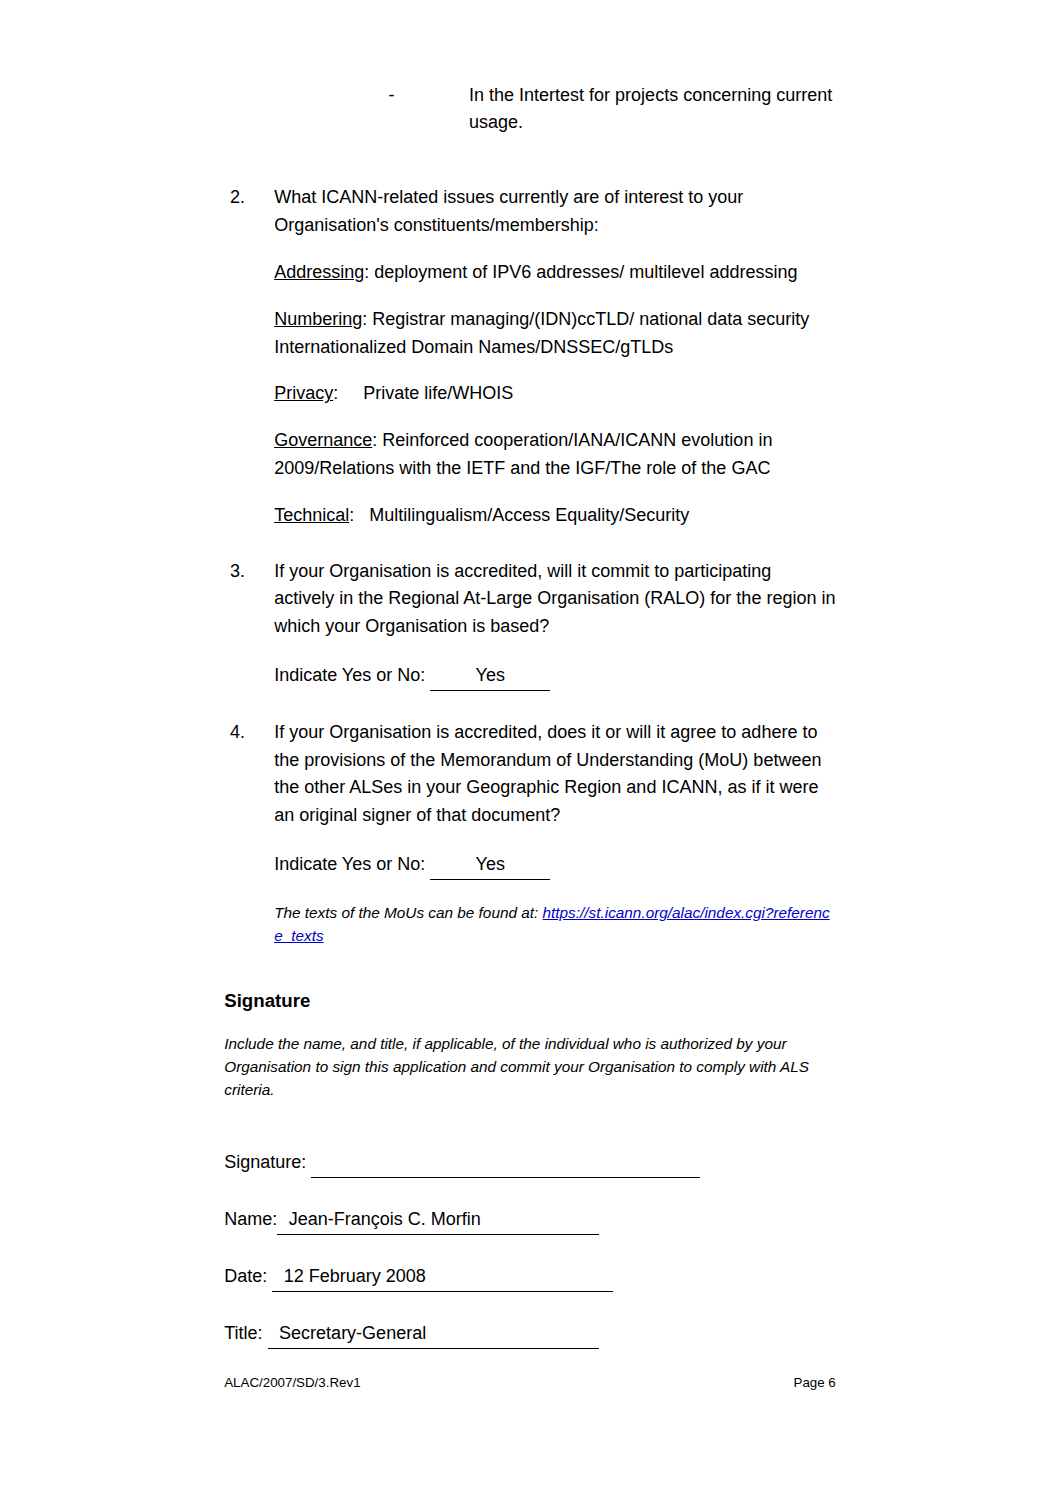-In the Intertest for projects concerning current usage.
What ICANN-related issues currently are of interest to your Organisation's constituents/membership:
Addressing: deployment of IPV6 addresses/ multilevel addressing
Numbering: Registrar managing/(IDN)ccTLD/ national data security Internationalized Domain Names/DNSSEC/gTLDs
Privacy: Private life/WHOIS
Governance: Reinforced cooperation/IANA/ICANN evolution in 2009/Relations with the IETF and the IGF/The role of the GAC
Technical: Multilingualism/Access Equality/Security
If your Organisation is accredited, will it commit to participating actively in the Regional At-Large Organisation (RALO) for the region in which your Organisation is based?
Indicate Yes or No: Yes
If your Organisation is accredited, does it or will it agree to adhere to the provisions of the Memorandum of Understanding (MoU) between the other ALSes in your Geographic Region and ICANN, as if it were an original signer of that document?
Indicate Yes or No: Yes
The texts of the MoUs can be found at: https://st.icann.org/alac/index.cgi?reference_texts
Signature
Include the name, and title, if applicable, of the individual who is authorized by your Organisation to sign this application and commit your Organisation to comply with ALS criteria.
Signature:
Name:Jean-François C. Morfin
Date: 12 February 2008
Title: Secretary-General
ALAC/2007/SD/3.Rev1 Page 6